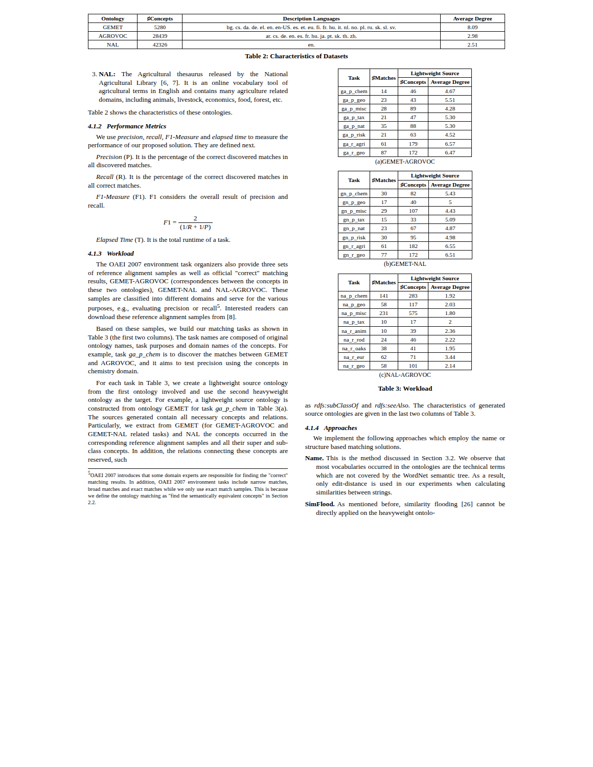| Ontology | ♯Concepts | Description Languages | Average Degree |
| --- | --- | --- | --- |
| GEMET | 5280 | bg. cs. da. de. el. en. en-US. es. et. eu. fi. fr. hu. it. nl. no. pl. ru. sk. sl. sv. | 8.09 |
| AGROVOC | 28439 | ar. cs. de. en. es. fr. hu. ja. pt. sk. th. zh. | 2.98 |
| NAL | 42326 | en. | 2.51 |
Table 2: Characteristics of Datasets
NAL: The Agricultural thesaurus released by the National Agricultural Library [6, 7]. It is an online vocabulary tool of agricultural terms in English and contains many agriculture related domains, including animals, livestock, economics, food, forest, etc.
Table 2 shows the characteristics of these ontologies.
4.1.2 Performance Metrics
We use precision, recall, F1-Measure and elapsed time to measure the performance of our proposed solution. They are defined next.
Precision (P). It is the percentage of the correct discovered matches in all discovered matches.
Recall (R). It is the percentage of the correct discovered matches in all correct matches.
F1-Measure (F1). F1 considers the overall result of precision and recall.
F1 = 2 (1/R + 1/P)
Elapsed Time (T). It is the total runtime of a task.
4.1.3 Workload
The OAEI 2007 environment task organizers also provide three sets of reference alignment samples as well as official "correct" matching results, GEMET-AGROVOC (correspondences between the concepts in these two ontologies), GEMET-NAL and NAL-AGROVOC. These samples are classified into different domains and serve for the various purposes, e.g., evaluating precision or recall5. Interested readers can download these reference alignment samples from [8].
Based on these samples, we build our matching tasks as shown in Table 3 (the first two columns). The task names are composed of original ontology names, task purposes and domain names of the concepts. For example, task ga_p_chem is to discover the matches between GEMET and AGROVOC, and it aims to test precision using the concepts in chemistry domain.
For each task in Table 3, we create a lightweight source ontology from the first ontology involved and use the second heavyweight ontology as the target. For example, a lightweight source ontology is constructed from ontology GEMET for task ga_p_chem in Table 3(a). The sources generated contain all necessary concepts and relations. Particularly, we extract from GEMET (for GEMET-AGROVOC and GEMET-NAL related tasks) and NAL the concepts occurred in the corresponding reference alignment samples and all their super and sub-class concepts. In addition, the relations connecting these concepts are reserved, such
5OAEI 2007 introduces that some domain experts are responsible for finding the "correct" matching results. In addition, OAEI 2007 environment tasks include narrow matches, broad matches and exact matches while we only use exact match samples. This is because we define the ontology matching as "find the semantically equivalent concepts" in Section 2.2.
| Task | ♯Matches | Lightweight Source |
| --- | --- | --- |
| ♯Concepts | Average Degree |
| ga_p_chem | 14 | 46 | 4.67 |
| ga_p_geo | 23 | 43 | 5.51 |
| ga_p_misc | 28 | 89 | 4.28 |
| ga_p_tax | 21 | 47 | 5.30 |
| ga_p_nat | 35 | 88 | 5.30 |
| ga_p_risk | 21 | 63 | 4.52 |
| ga_r_agri | 61 | 179 | 6.57 |
| ga_r_geo | 87 | 172 | 6.47 |
(a)GEMET-AGROVOC
| Task | ♯Matches | Lightweight Source |
| --- | --- | --- |
| ♯Concepts | Average Degree |
| gn_p_chem | 30 | 82 | 5.43 |
| gn_p_geo | 17 | 40 | 5 |
| gn_p_misc | 29 | 107 | 4.43 |
| gn_p_tax | 15 | 33 | 5.09 |
| gn_p_nat | 23 | 67 | 4.87 |
| gn_p_risk | 30 | 95 | 4.98 |
| gn_r_agri | 61 | 182 | 6.55 |
| gn_r_geo | 77 | 172 | 6.51 |
(b)GEMET-NAL
| Task | ♯Matches | Lightweight Source |
| --- | --- | --- |
| ♯Concepts | Average Degree |
| na_p_chem | 141 | 283 | 1.92 |
| na_p_geo | 58 | 117 | 2.03 |
| na_p_misc | 231 | 575 | 1.80 |
| na_p_tax | 10 | 17 | 2 |
| na_r_anim | 10 | 39 | 2.36 |
| na_r_rod | 24 | 46 | 2.22 |
| na_r_oaks | 38 | 41 | 1.95 |
| na_r_eur | 62 | 71 | 3.44 |
| na_r_geo | 58 | 101 | 2.14 |
(c)NAL-AGROVOC
Table 3: Workload
as rdfs:subClassOf and rdfs:seeAlso. The characteristics of generated source ontologies are given in the last two columns of Table 3.
4.1.4 Approaches
We implement the following approaches which employ the name or structure based matching solutions.
Name.
This is the method discussed in Section 3.2. We observe that most vocabularies occurred in the ontologies are the technical terms which are not covered by the WordNet semantic tree. As a result, only edit-distance is used in our experiments when calculating similarities between strings.
SimFlood.
As mentioned before, similarity flooding [26] cannot be directly applied on the heavyweight ontolo-